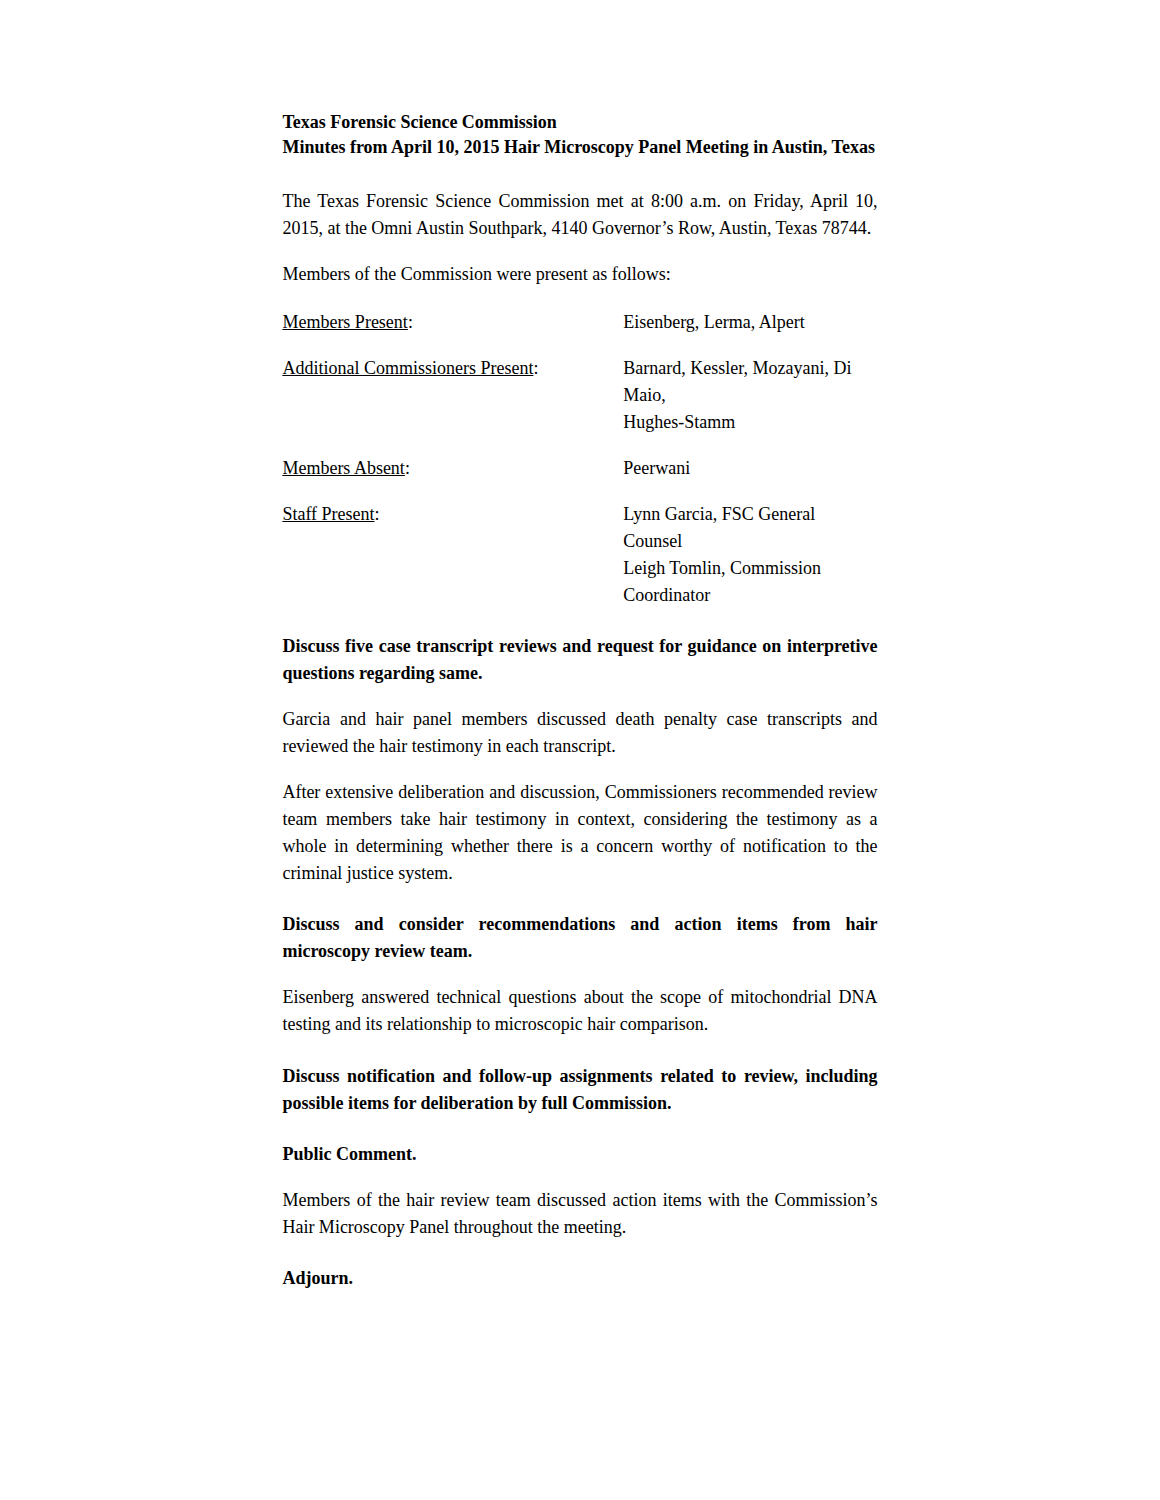Texas Forensic Science Commission Minutes from April 10, 2015 Hair Microscopy Panel Meeting in Austin, Texas
The Texas Forensic Science Commission met at 8:00 a.m. on Friday, April 10, 2015, at the Omni Austin Southpark, 4140 Governor’s Row, Austin, Texas 78744.
Members of the Commission were present as follows:
| Members Present : | Eisenberg, Lerma, Alpert |
| Additional Commissioners Present : | Barnard, Kessler, Mozayani, Di Maio, Hughes-Stamm |
| Members Absent : | Peerwani |
| Staff Present : | Lynn Garcia, FSC General Counsel Leigh Tomlin, Commission Coordinator |
Discuss five case transcript reviews and request for guidance on interpretive questions regarding same.
Garcia and hair panel members discussed death penalty case transcripts and reviewed the hair testimony in each transcript.
After extensive deliberation and discussion, Commissioners recommended review team members take hair testimony in context, considering the testimony as a whole in determining whether there is a concern worthy of notification to the criminal justice system.
Discuss and consider recommendations and action items from hair microscopy review team.
Eisenberg answered technical questions about the scope of mitochondrial DNA testing and its relationship to microscopic hair comparison.
Discuss notification and follow-up assignments related to review, including possible items for deliberation by full Commission.
Public Comment.
Members of the hair review team discussed action items with the Commission’s Hair Microscopy Panel throughout the meeting.
Adjourn.